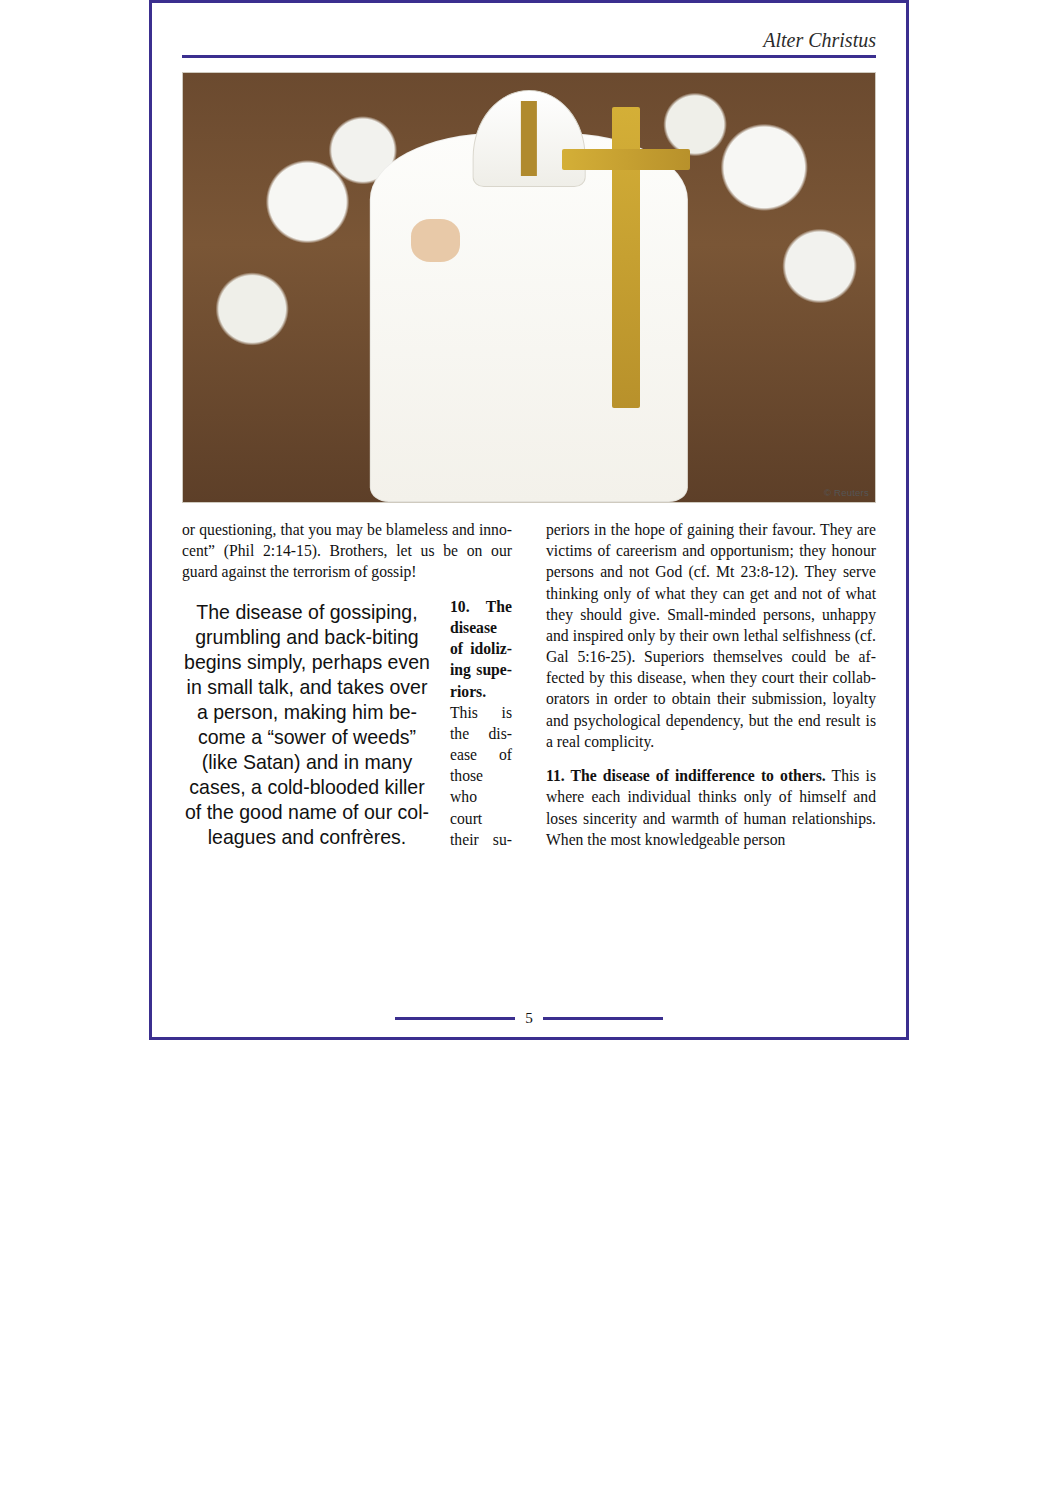Alter Christus
© Reuters
or questioning, that you may be blameless and innocent” (Phil 2:14-15). Brothers, let us be on our guard against the terrorism of gossip!
The disease of gossiping, grumbling and back-biting begins simply, perhaps even in small talk, and takes over a person, making him become a “sower of weeds” (like Satan) and in many cases, a cold-blooded killer of the good name of our colleagues and confrères.
10. The disease of idolizing superiors. This is the disease of those who court their superiors in the hope of gaining their favour. They are victims of careerism and opportunism; they honour persons and not God (cf. Mt 23:8-12). They serve thinking only of what they can get and not of what they should give. Small-minded persons, unhappy and inspired only by their own lethal selfishness (cf. Gal 5:16-25). Superiors themselves could be affected by this disease, when they court their collaborators in order to obtain their submission, loyalty and psychological dependency, but the end result is a real complicity.
11. The disease of indifference to others. This is where each individual thinks only of himself and loses sincerity and warmth of human relationships. When the most knowledgeable person
5